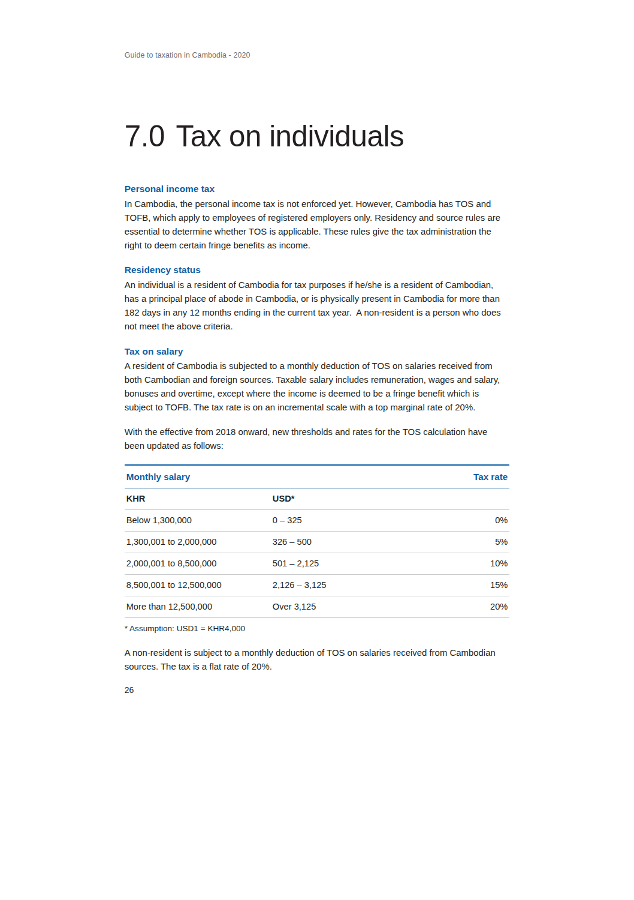Guide to taxation in Cambodia - 2020
7.0 Tax on individuals
Personal income tax
In Cambodia, the personal income tax is not enforced yet. However, Cambodia has TOS and TOFB, which apply to employees of registered employers only. Residency and source rules are essential to determine whether TOS is applicable. These rules give the tax administration the right to deem certain fringe benefits as income.
Residency status
An individual is a resident of Cambodia for tax purposes if he/she is a resident of Cambodian, has a principal place of abode in Cambodia, or is physically present in Cambodia for more than 182 days in any 12 months ending in the current tax year. A non-resident is a person who does not meet the above criteria.
Tax on salary
A resident of Cambodia is subjected to a monthly deduction of TOS on salaries received from both Cambodian and foreign sources. Taxable salary includes remuneration, wages and salary, bonuses and overtime, except where the income is deemed to be a fringe benefit which is subject to TOFB. The tax rate is on an incremental scale with a top marginal rate of 20%.
With the effective from 2018 onward, new thresholds and rates for the TOS calculation have been updated as follows:
| Monthly salary | Tax rate |
| --- | --- |
| KHR | USD* | |
| Below 1,300,000 | 0 – 325 | 0% |
| 1,300,001 to 2,000,000 | 326 – 500 | 5% |
| 2,000,001 to 8,500,000 | 501 – 2,125 | 10% |
| 8,500,001 to 12,500,000 | 2,126 – 3,125 | 15% |
| More than 12,500,000 | Over 3,125 | 20% |
* Assumption: USD1 = KHR4,000
A non-resident is subject to a monthly deduction of TOS on salaries received from Cambodian sources. The tax is a flat rate of 20%.
26